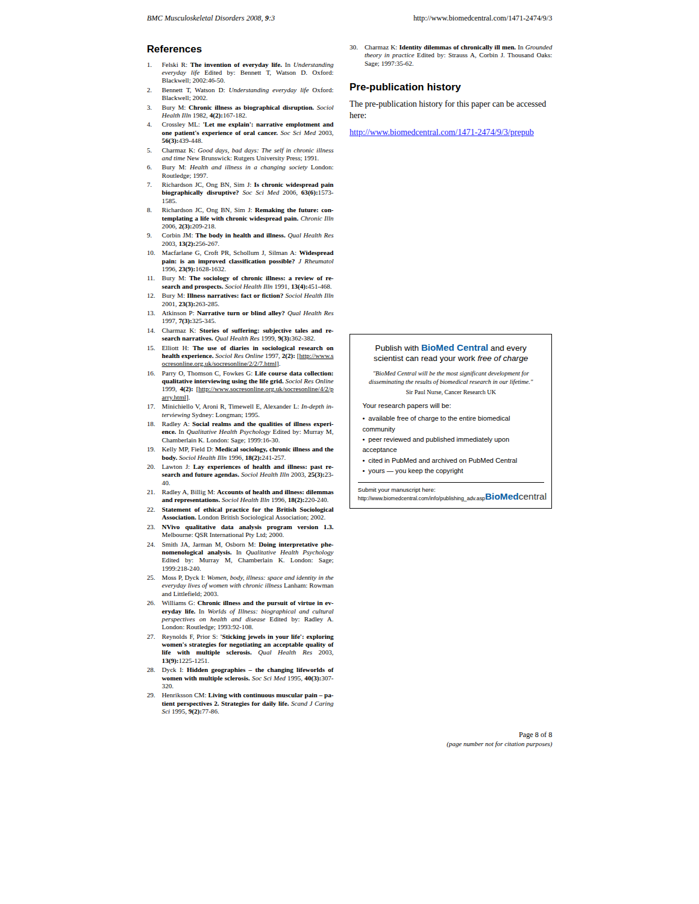BMC Musculoskeletal Disorders 2008, 9:3
http://www.biomedcentral.com/1471-2474/9/3
References
1. Felski R: The invention of everyday life. In Understanding everyday life Edited by: Bennett T, Watson D. Oxford: Blackwell; 2002:46-50.
2. Bennett T, Watson D: Understanding everyday life Oxford: Blackwell; 2002.
3. Bury M: Chronic illness as biographical disruption. Sociol Health Illn 1982, 4(2): 167-182.
4. Crossley ML: 'Let me explain': narrative emplotment and one patient's experience of oral cancer. Soc Sci Med 2003, 56(3): 439-448.
5. Charmaz K: Good days, bad days: The self in chronic illness and time New Brunswick: Rutgers University Press; 1991.
6. Bury M: Health and illness in a changing society London: Routledge; 1997.
7. Richardson JC, Ong BN, Sim J: Is chronic widespread pain biographically disruptive? Soc Sci Med 2006, 63(6): 1573-1585.
8. Richardson JC, Ong BN, Sim J: Remaking the future: contemplating a life with chronic widespread pain. Chronic Illn 2006, 2(3): 209-218.
9. Corbin JM: The body in health and illness. Qual Health Res 2003, 13(2): 256-267.
10. Macfarlane G, Croft PR, Schollum J, Silman A: Widespread pain: is an improved classification possible? J Rheumatol 1996, 23(9): 1628-1632.
11. Bury M: The sociology of chronic illness: a review of research and prospects. Sociol Health Illn 1991, 13(4): 451-468.
12. Bury M: Illness narratives: fact or fiction? Sociol Health Illn 2001, 23(3): 263-285.
13. Atkinson P: Narrative turn or blind alley? Qual Health Res 1997, 7(3): 325-345.
14. Charmaz K: Stories of suffering: subjective tales and research narratives. Qual Health Res 1999, 9(3): 362-382.
15. Elliott H: The use of diaries in sociological research on health experience. Sociol Res Online 1997, 2(2): [http://www.socresonline.org.uk/socresonline/2/2/7.html].
16. Parry O, Thomson C, Fowkes G: Life course data collection: qualitative interviewing using the life grid. Sociol Res Online 1999, 4(2): [http://www.socresonline.org.uk/socresonline/4/2/parry.html].
17. Minichiello V, Aroni R, Timewell E, Alexander L: In-depth interviewing Sydney: Longman; 1995.
18. Radley A: Social realms and the qualities of illness experience. In Qualitative Health Psychology Edited by: Murray M, Chamberlain K. London: Sage; 1999:16-30.
19. Kelly MP, Field D: Medical sociology, chronic illness and the body. Sociol Health Illn 1996, 18(2): 241-257.
20. Lawton J: Lay experiences of health and illness: past research and future agendas. Sociol Health Illn 2003, 25(3): 23-40.
21. Radley A, Billig M: Accounts of health and illness: dilemmas and representations. Sociol Health Illn 1996, 18(2): 220-240.
22. Statement of ethical practice for the British Sociological Association. London British Sociological Association; 2002.
23. NVivo qualitative data analysis program version 1.3. Melbourne: QSR International Pty Ltd; 2000.
24. Smith JA, Jarman M, Osborn M: Doing interpretative phenomenological analysis. In Qualitative Health Psychology Edited by: Murray M, Chamberlain K. London: Sage; 1999:218-240.
25. Moss P, Dyck I: Women, body, illness: space and identity in the everyday lives of women with chronic illness Lanham: Rowman and Littlefield; 2003.
26. Williams G: Chronic illness and the pursuit of virtue in everyday life. In Worlds of Illness: biographical and cultural perspectives on health and disease Edited by: Radley A. London: Routledge; 1993:92-108.
27. Reynolds F, Prior S: 'Sticking jewels in your life': exploring women's strategies for negotiating an acceptable quality of life with multiple sclerosis. Qual Health Res 2003, 13(9): 1225-1251.
28. Dyck I: Hidden geographies – the changing lifeworlds of women with multiple sclerosis. Soc Sci Med 1995, 40(3): 307-320.
29. Henriksson CM: Living with continuous muscular pain – patient perspectives 2. Strategies for daily life. Scand J Caring Sci 1995, 9(2): 77-86.
30. Charmaz K: Identity dilemmas of chronically ill men. In Grounded theory in practice Edited by: Strauss A, Corbin J. Thousand Oaks: Sage; 1997:35-62.
Pre-publication history
The pre-publication history for this paper can be accessed here:
http://www.biomedcentral.com/1471-2474/9/3/prepub
Publish with Bio Med Central and every
scientist can read your work free of charge
"BioMed Central will be the most significant development for disseminating the results of biomedical research in our lifetime."
Sir Paul Nurse, Cancer Research UK
Your research papers will be:
available free of charge to the entire biomedical community
peer reviewed and published immediately upon acceptance
cited in PubMed and archived on PubMed Central
yours — you keep the copyright
Submit your manuscript here:
http://www.biomedcentral.com/info/publishing_adv.asp
BioMedcentral
Page 8 of 8
(page number not for citation purposes)